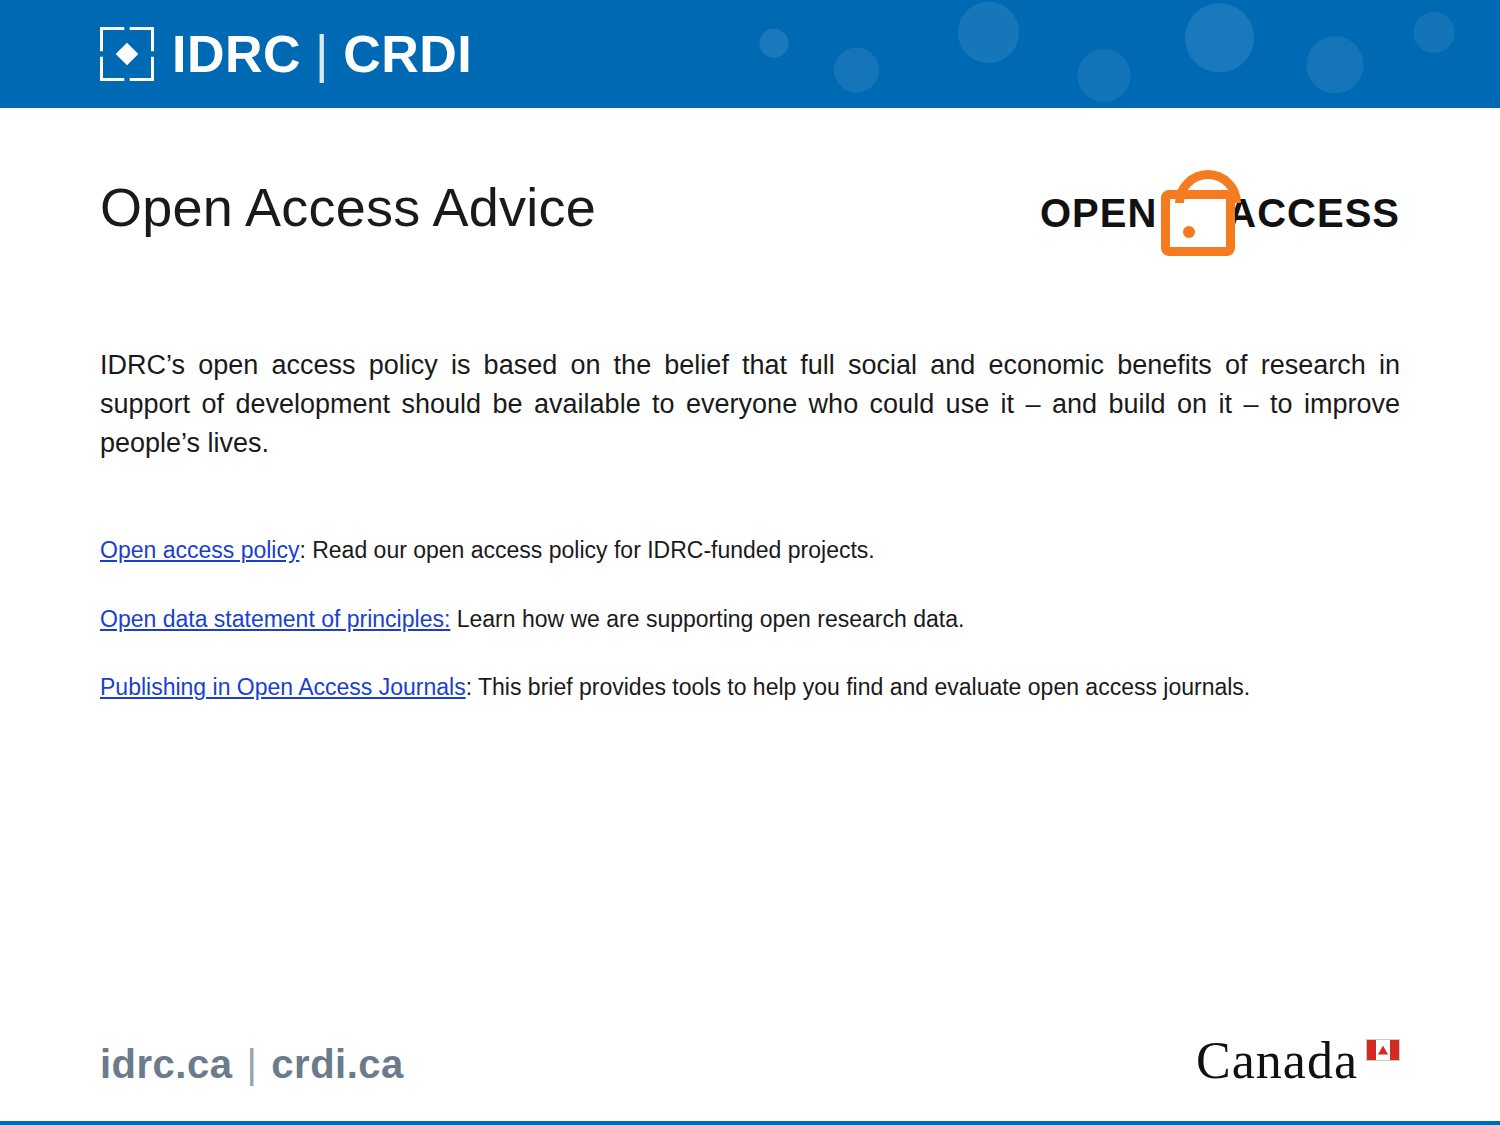IDRC|CRDI
Open Access Advice
OPEN ACCESS
IDRC’s open access policy is based on the belief that full social and economic benefits of research in support of development should be available to everyone who could use it – and build on it – to improve people’s lives.
Open access policy: Read our open access policy for IDRC-funded projects.
Open data statement of principles: Learn how we are supporting open research data.
Publishing in Open Access Journals: This brief provides tools to help you find and evaluate open access journals.
idrc.ca|crdi.ca
Canada